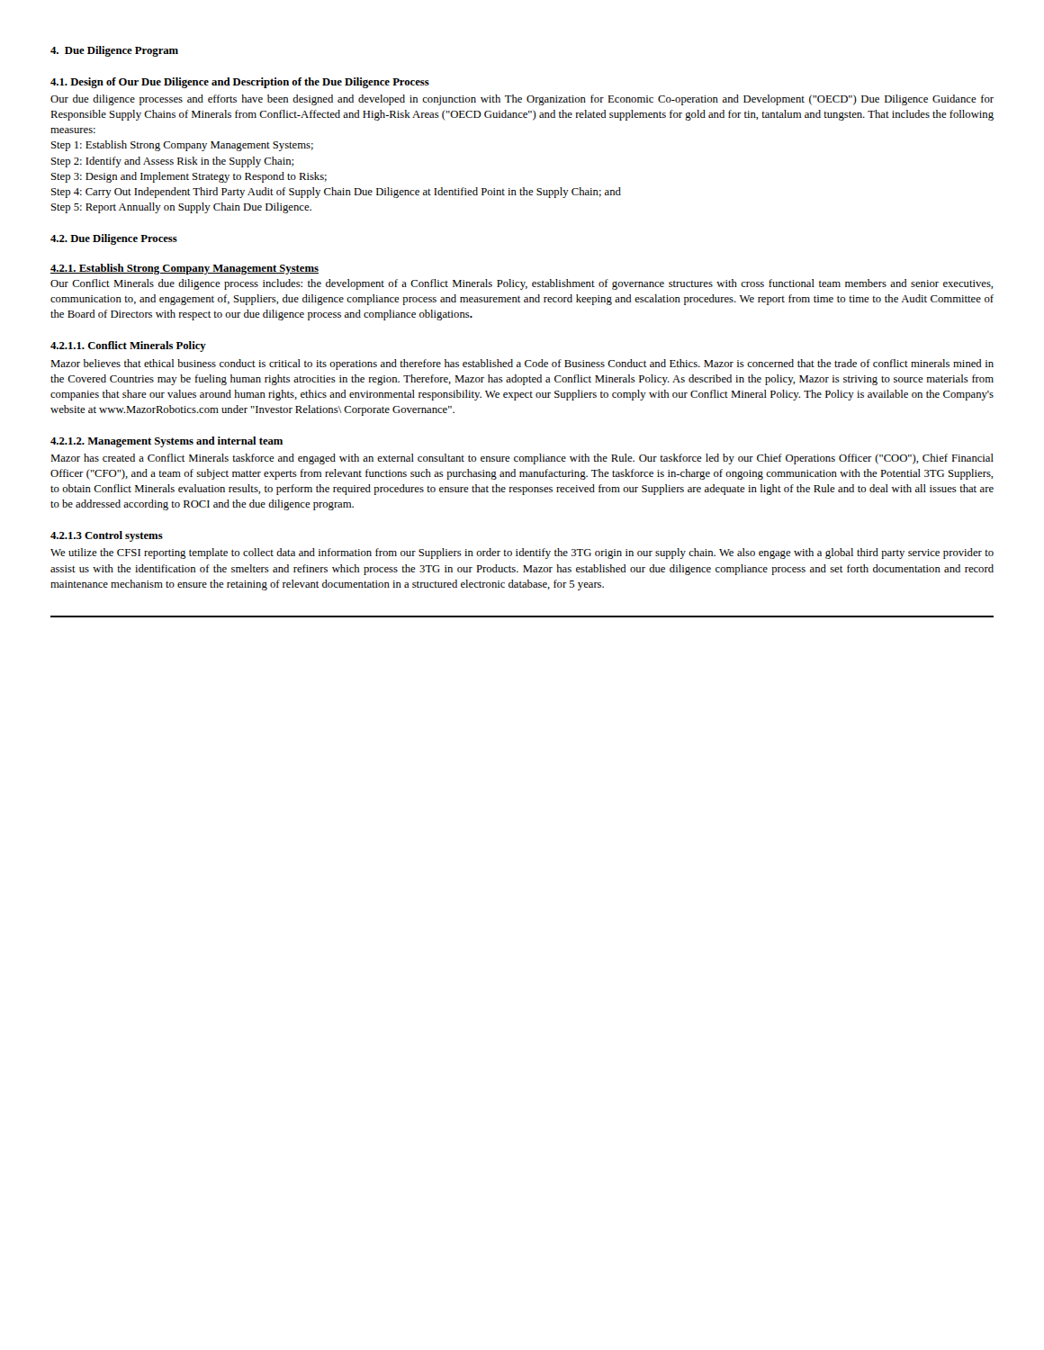4. Due Diligence Program
4.1. Design of Our Due Diligence and Description of the Due Diligence Process
Our due diligence processes and efforts have been designed and developed in conjunction with The Organization for Economic Co-operation and Development ("OECD") Due Diligence Guidance for Responsible Supply Chains of Minerals from Conflict-Affected and High-Risk Areas ("OECD Guidance") and the related supplements for gold and for tin, tantalum and tungsten. That includes the following measures:
Step 1: Establish Strong Company Management Systems;
Step 2: Identify and Assess Risk in the Supply Chain;
Step 3: Design and Implement Strategy to Respond to Risks;
Step 4: Carry Out Independent Third Party Audit of Supply Chain Due Diligence at Identified Point in the Supply Chain; and
Step 5: Report Annually on Supply Chain Due Diligence.
4.2. Due Diligence Process
4.2.1. Establish Strong Company Management Systems
Our Conflict Minerals due diligence process includes: the development of a Conflict Minerals Policy, establishment of governance structures with cross functional team members and senior executives, communication to, and engagement of, Suppliers, due diligence compliance process and measurement and record keeping and escalation procedures. We report from time to time to the Audit Committee of the Board of Directors with respect to our due diligence process and compliance obligations.
4.2.1.1. Conflict Minerals Policy
Mazor believes that ethical business conduct is critical to its operations and therefore has established a Code of Business Conduct and Ethics. Mazor is concerned that the trade of conflict minerals mined in the Covered Countries may be fueling human rights atrocities in the region. Therefore, Mazor has adopted a Conflict Minerals Policy. As described in the policy, Mazor is striving to source materials from companies that share our values around human rights, ethics and environmental responsibility. We expect our Suppliers to comply with our Conflict Mineral Policy. The Policy is available on the Company's website at www.MazorRobotics.com under "Investor Relations\ Corporate Governance".
4.2.1.2. Management Systems and internal team
Mazor has created a Conflict Minerals taskforce and engaged with an external consultant to ensure compliance with the Rule. Our taskforce led by our Chief Operations Officer ("COO"), Chief Financial Officer ("CFO"), and a team of subject matter experts from relevant functions such as purchasing and manufacturing. The taskforce is in-charge of ongoing communication with the Potential 3TG Suppliers, to obtain Conflict Minerals evaluation results, to perform the required procedures to ensure that the responses received from our Suppliers are adequate in light of the Rule and to deal with all issues that are to be addressed according to ROCI and the due diligence program.
4.2.1.3 Control systems
We utilize the CFSI reporting template to collect data and information from our Suppliers in order to identify the 3TG origin in our supply chain. We also engage with a global third party service provider to assist us with the identification of the smelters and refiners which process the 3TG in our Products. Mazor has established our due diligence compliance process and set forth documentation and record maintenance mechanism to ensure the retaining of relevant documentation in a structured electronic database, for 5 years.